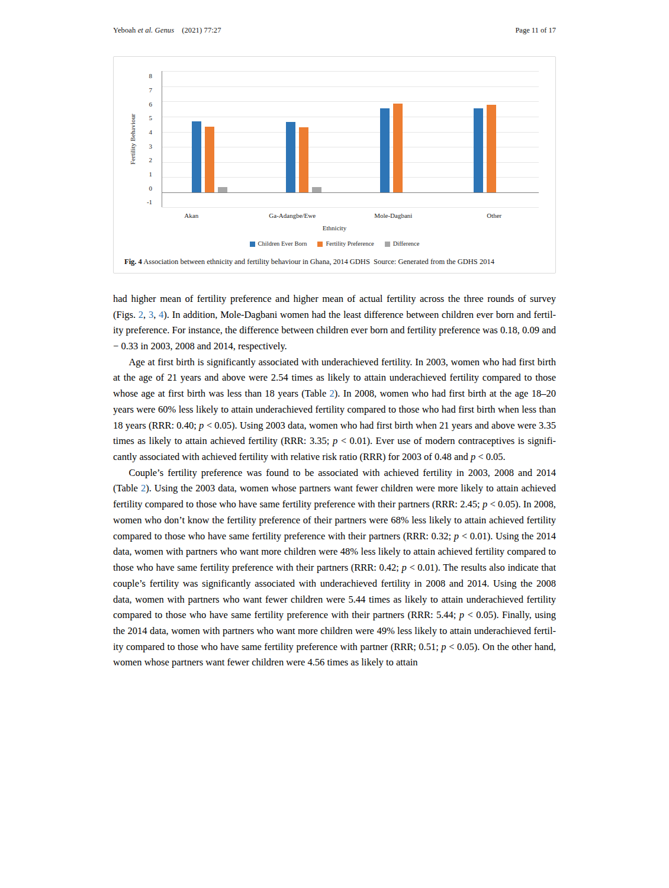Yeboah et al. Genus (2021) 77:27
Page 11 of 17
Fertility Behaviour
876543210-1
Akan Ga-Adangbe/Ewe Mole-Dagbani Other
Ethnicity
Children Ever Born Fertility Preference Difference
Fig. 4 Association between ethnicity and fertility behaviour in Ghana, 2014 GDHS Source: Generated from the GDHS 2014
had higher mean of fertility preference and higher mean of actual fertility across the three rounds of survey (Figs. 2, 3, 4). In addition, Mole-Dagbani women had the least difference between children ever born and fertility preference. For instance, the difference between children ever born and fertility preference was 0.18, 0.09 and − 0.33 in 2003, 2008 and 2014, respectively.
Age at first birth is significantly associated with underachieved fertility. In 2003, women who had first birth at the age of 21 years and above were 2.54 times as likely to attain underachieved fertility compared to those whose age at first birth was less than 18 years (Table 2). In 2008, women who had first birth at the age 18–20 years were 60% less likely to attain underachieved fertility compared to those who had first birth when less than 18 years (RRR: 0.40; p < 0.05). Using 2003 data, women who had first birth when 21 years and above were 3.35 times as likely to attain achieved fertility (RRR: 3.35; p < 0.01). Ever use of modern contraceptives is significantly associated with achieved fertility with relative risk ratio (RRR) for 2003 of 0.48 and p < 0.05.
Couple’s fertility preference was found to be associated with achieved fertility in 2003, 2008 and 2014 (Table 2). Using the 2003 data, women whose partners want fewer children were more likely to attain achieved fertility compared to those who have same fertility preference with their partners (RRR: 2.45; p < 0.05). In 2008, women who don’t know the fertility preference of their partners were 68% less likely to attain achieved fertility compared to those who have same fertility preference with their partners (RRR: 0.32; p < 0.01). Using the 2014 data, women with partners who want more children were 48% less likely to attain achieved fertility compared to those who have same fertility preference with their partners (RRR: 0.42; p < 0.01). The results also indicate that couple’s fertility was significantly associated with underachieved fertility in 2008 and 2014. Using the 2008 data, women with partners who want fewer children were 5.44 times as likely to attain underachieved fertility compared to those who have same fertility preference with their partners (RRR: 5.44; p < 0.05). Finally, using the 2014 data, women with partners who want more children were 49% less likely to attain underachieved fertility compared to those who have same fertility preference with partner (RRR; 0.51; p < 0.05). On the other hand, women whose partners want fewer children were 4.56 times as likely to attain